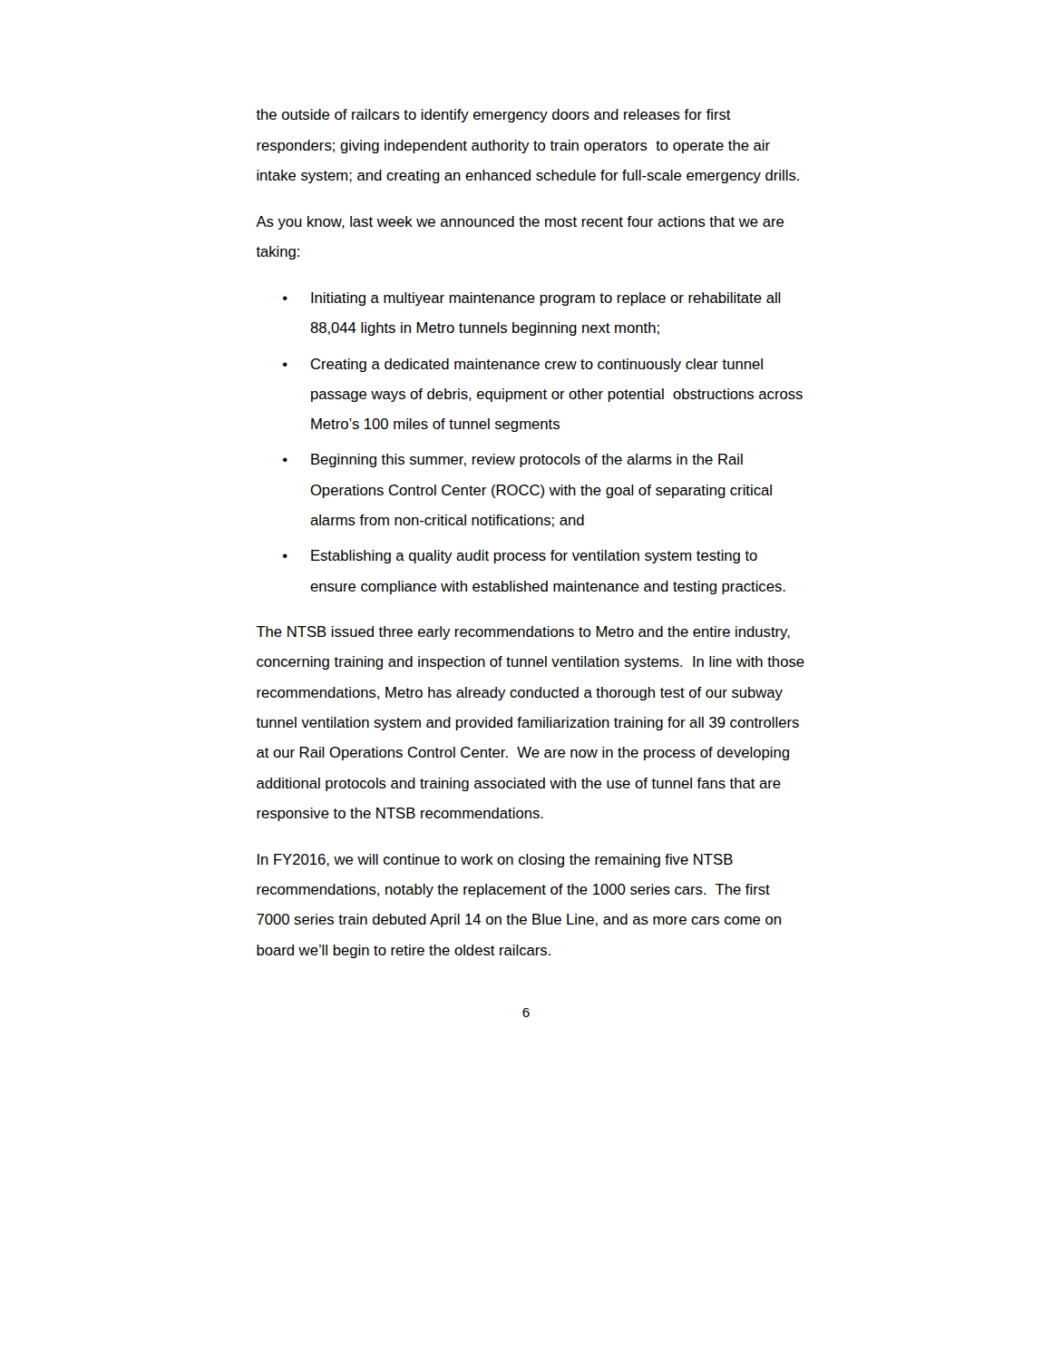the outside of railcars to identify emergency doors and releases for first responders; giving independent authority to train operators to operate the air intake system; and creating an enhanced schedule for full-scale emergency drills.
As you know, last week we announced the most recent four actions that we are taking:
Initiating a multiyear maintenance program to replace or rehabilitate all 88,044 lights in Metro tunnels beginning next month;
Creating a dedicated maintenance crew to continuously clear tunnel passage ways of debris, equipment or other potential obstructions across Metro’s 100 miles of tunnel segments
Beginning this summer, review protocols of the alarms in the Rail Operations Control Center (ROCC) with the goal of separating critical alarms from non-critical notifications; and
Establishing a quality audit process for ventilation system testing to ensure compliance with established maintenance and testing practices.
The NTSB issued three early recommendations to Metro and the entire industry, concerning training and inspection of tunnel ventilation systems. In line with those recommendations, Metro has already conducted a thorough test of our subway tunnel ventilation system and provided familiarization training for all 39 controllers at our Rail Operations Control Center. We are now in the process of developing additional protocols and training associated with the use of tunnel fans that are responsive to the NTSB recommendations.
In FY2016, we will continue to work on closing the remaining five NTSB recommendations, notably the replacement of the 1000 series cars. The first 7000 series train debuted April 14 on the Blue Line, and as more cars come on board we’ll begin to retire the oldest railcars.
6